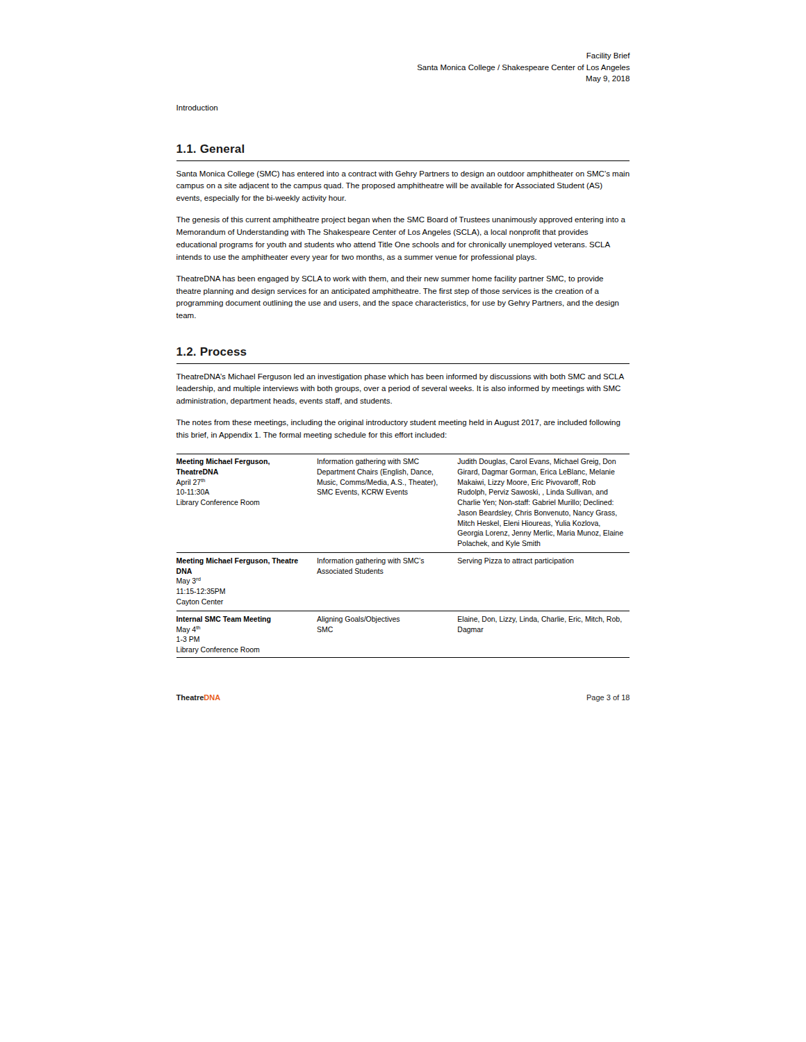Facility Brief
Santa Monica College / Shakespeare Center of Los Angeles
May 9, 2018
Introduction
1.1. General
Santa Monica College (SMC) has entered into a contract with Gehry Partners to design an outdoor amphitheater on SMC’s main campus on a site adjacent to the campus quad. The proposed amphitheatre will be available for Associated Student (AS) events, especially for the bi-weekly activity hour.
The genesis of this current amphitheatre project began when the SMC Board of Trustees unanimously approved entering into a Memorandum of Understanding with The Shakespeare Center of Los Angeles (SCLA), a local nonprofit that provides educational programs for youth and students who attend Title One schools and for chronically unemployed veterans. SCLA intends to use the amphitheater every year for two months, as a summer venue for professional plays.
TheatreDNA has been engaged by SCLA to work with them, and their new summer home facility partner SMC, to provide theatre planning and design services for an anticipated amphitheatre. The first step of those services is the creation of a programming document outlining the use and users, and the space characteristics, for use by Gehry Partners, and the design team.
1.2. Process
TheatreDNA’s Michael Ferguson led an investigation phase which has been informed by discussions with both SMC and SCLA leadership, and multiple interviews with both groups, over a period of several weeks. It is also informed by meetings with SMC administration, department heads, events staff, and students.
The notes from these meetings, including the original introductory student meeting held in August 2017, are included following this brief, in Appendix 1. The formal meeting schedule for this effort included:
| Meeting Michael Ferguson, TheatreDNA April 27 th 10-11:30A Library Conference Room | Information gathering with SMC Department Chairs (English, Dance, Music, Comms/Media, A.S., Theater), SMC Events, KCRW Events | Judith Douglas, Carol Evans, Michael Greig, Don Girard, Dagmar Gorman, Erica LeBlanc, Melanie Makaiwi, Lizzy Moore, Eric Pivovaroff, Rob Rudolph, Perviz Sawoski, , Linda Sullivan, and Charlie Yen; Non-staff: Gabriel Murillo; Declined: Jason Beardsley, Chris Bonvenuto, Nancy Grass, Mitch Heskel, Eleni Hioureas, Yulia Kozlova, Georgia Lorenz, Jenny Merlic, Maria Munoz, Elaine Polachek, and Kyle Smith |
| Meeting Michael Ferguson, Theatre DNA May 3 rd 11:15-12:35PM Cayton Center | Information gathering with SMC’s Associated Students | Serving Pizza to attract participation |
| Internal SMC Team Meeting May 4 th 1-3 PM Library Conference Room | Aligning Goals/Objectives SMC | Elaine, Don, Lizzy, Linda, Charlie, Eric, Mitch, Rob, Dagmar |
Theatre DNA Page 3 of 18